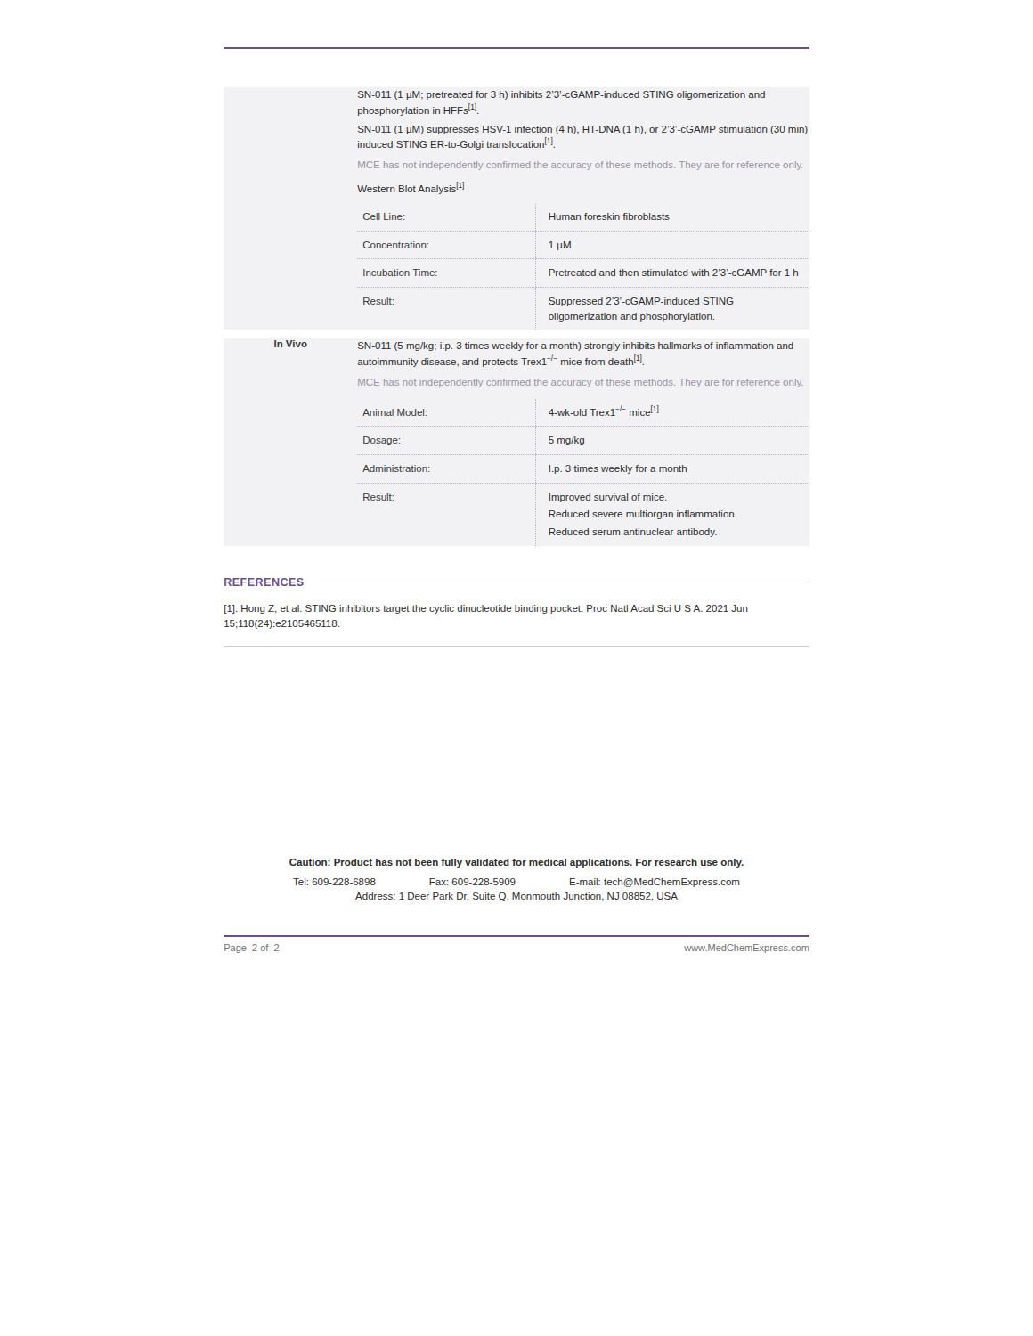| | SN-011 (1 µM; pretreated for 3 h) inhibits 2’3’-cGAMP-induced STING oligomerization and phosphorylation in HFFs [1] . SN-011 (1 µM) suppresses HSV-1 infection (4 h), HT-DNA (1 h), or 2’3’-cGAMP stimulation (30 min) induced STING ER-to-Golgi translocation [1] . MCE has not independently confirmed the accuracy of these methods. They are for reference only. Western Blot Analysis [1] / Cell Line: / Human foreskin fibroblasts / / Concentration: / 1 µM / / Incubation Time: / Pretreated and then stimulated with 2’3’-cGAMP for 1 h / / Result: / Suppressed 2’3’-cGAMP-induced STING oligomerization and phosphorylation. / |
| In Vivo | SN-011 (5 mg/kg; i.p. 3 times weekly for a month) strongly inhibits hallmarks of inflammation and autoimmunity disease, and protects Trex1 −/− mice from death [1] . MCE has not independently confirmed the accuracy of these methods. They are for reference only. / Animal Model: / 4-wk-old Trex1 −/− mice [1] / / Dosage: / 5 mg/kg / / Administration: / I.p. 3 times weekly for a month / / Result: / Improved survival of mice. Reduced severe multiorgan inflammation. Reduced serum antinuclear antibody. / |
REFERENCES
[1]. Hong Z, et al. STING inhibitors target the cyclic dinucleotide binding pocket. Proc Natl Acad Sci U S A. 2021 Jun 15;118(24):e2105465118.
Caution: Product has not been fully validated for medical applications. For research use only.
Tel: 609-228-6898 Fax: 609-228-5909 E-mail: tech@MedChemExpress.com
Address: 1 Deer Park Dr, Suite Q, Monmouth Junction, NJ 08852, USA
Page 2 of 2
www.MedChemExpress.com